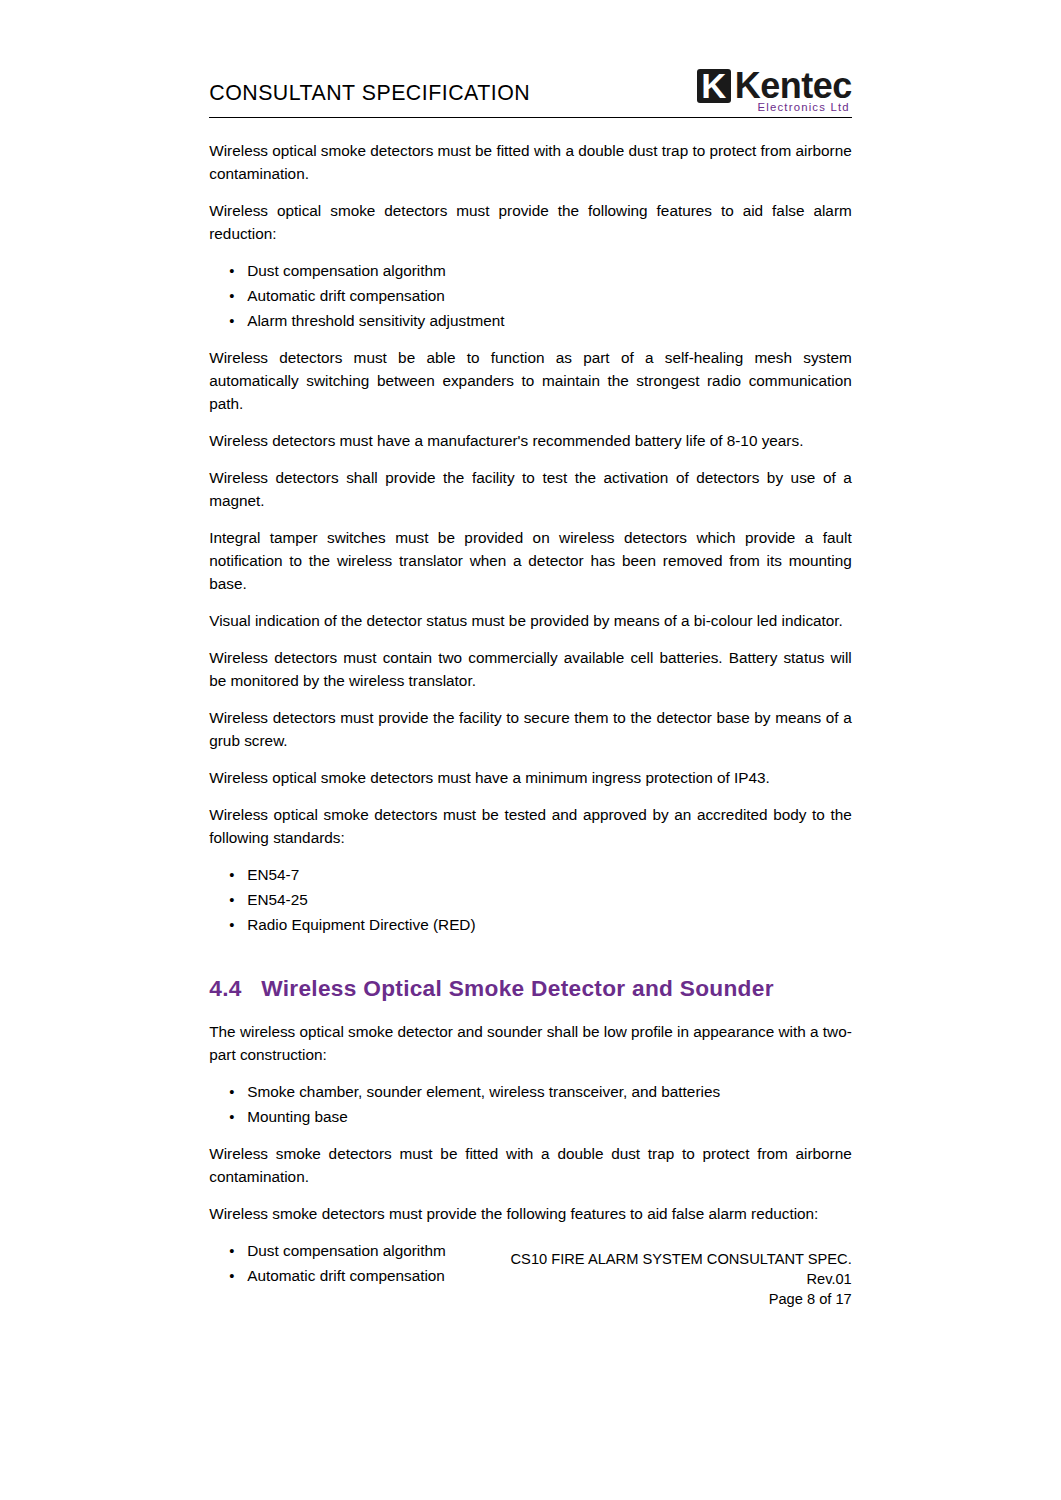CONSULTANT SPECIFICATION
KKentec
Electronics Ltd
Wireless optical smoke detectors must be fitted with a double dust trap to protect from airborne contamination.
Wireless optical smoke detectors must provide the following features to aid false alarm reduction:
Dust compensation algorithm
Automatic drift compensation
Alarm threshold sensitivity adjustment
Wireless detectors must be able to function as part of a self-healing mesh system automatically switching between expanders to maintain the strongest radio communication path.
Wireless detectors must have a manufacturer's recommended battery life of 8-10 years.
Wireless detectors shall provide the facility to test the activation of detectors by use of a magnet.
Integral tamper switches must be provided on wireless detectors which provide a fault notification to the wireless translator when a detector has been removed from its mounting base.
Visual indication of the detector status must be provided by means of a bi-colour led indicator.
Wireless detectors must contain two commercially available cell batteries. Battery status will be monitored by the wireless translator.
Wireless detectors must provide the facility to secure them to the detector base by means of a grub screw.
Wireless optical smoke detectors must have a minimum ingress protection of IP43.
Wireless optical smoke detectors must be tested and approved by an accredited body to the following standards:
EN54-7
EN54-25
Radio Equipment Directive (RED)
4.4 Wireless Optical Smoke Detector and Sounder
The wireless optical smoke detector and sounder shall be low profile in appearance with a two-part construction:
Smoke chamber, sounder element, wireless transceiver, and batteries
Mounting base
Wireless smoke detectors must be fitted with a double dust trap to protect from airborne contamination.
Wireless smoke detectors must provide the following features to aid false alarm reduction:
Dust compensation algorithm
Automatic drift compensation
CS10 FIRE ALARM SYSTEM CONSULTANT SPEC.
Rev.01
Page 8 of 17